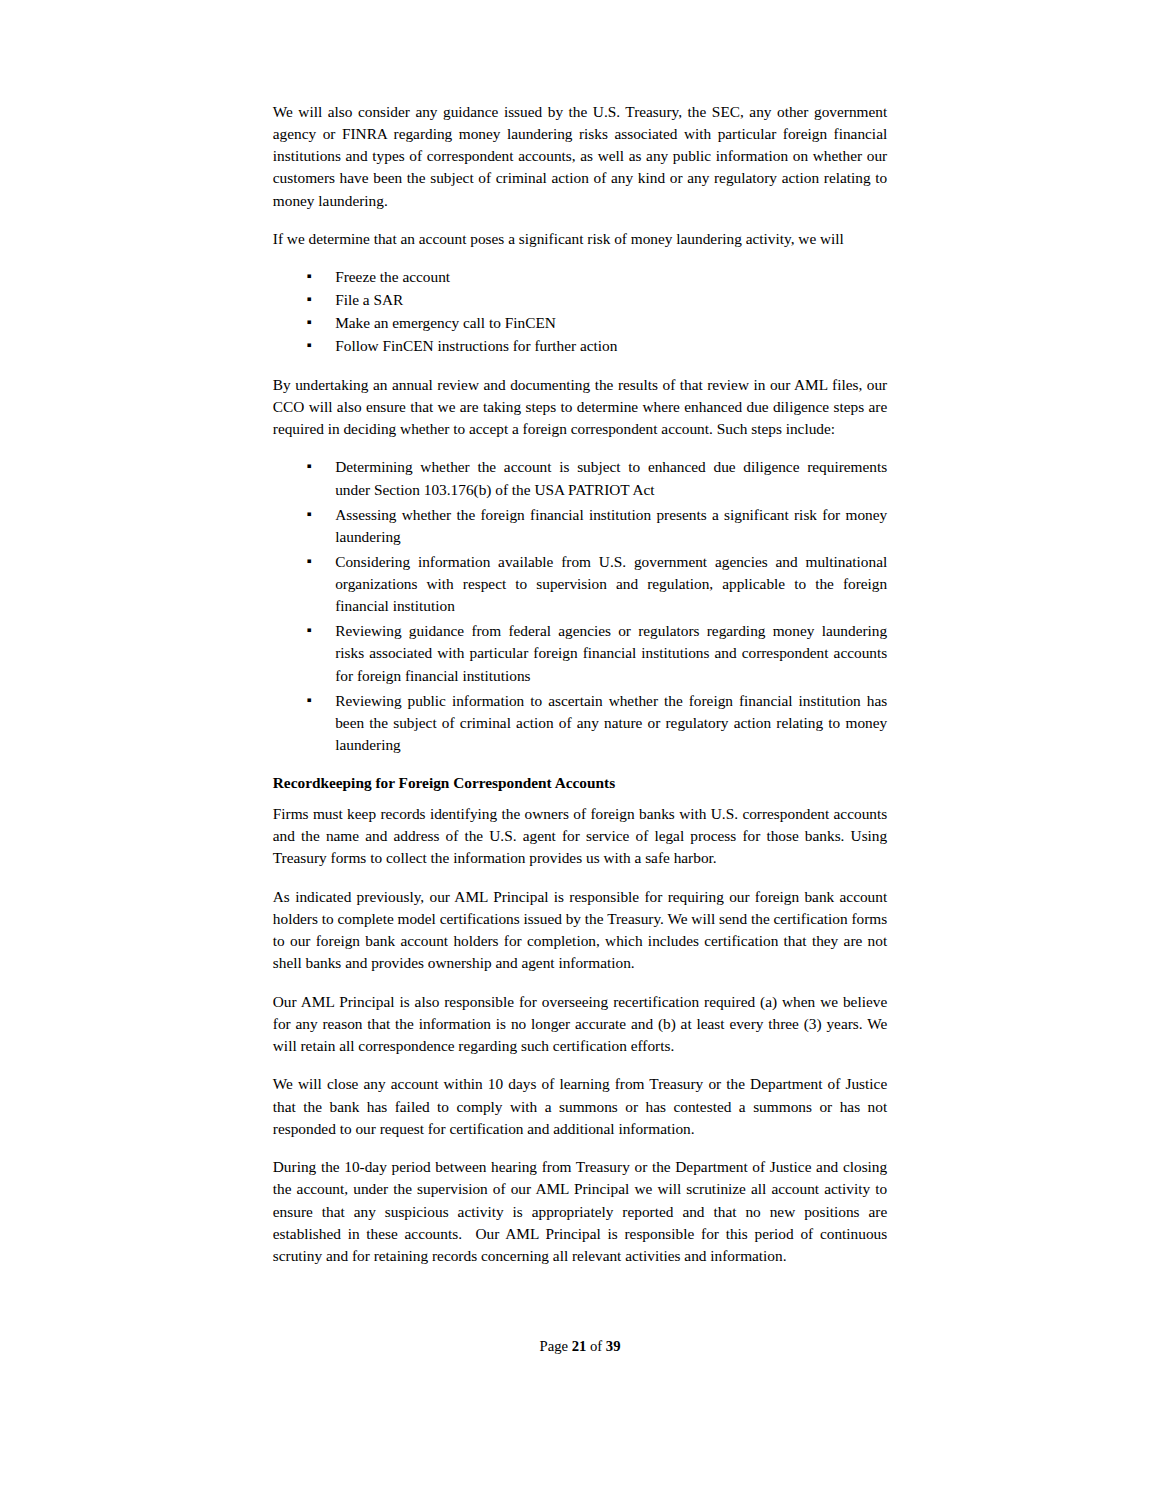We will also consider any guidance issued by the U.S. Treasury, the SEC, any other government agency or FINRA regarding money laundering risks associated with particular foreign financial institutions and types of correspondent accounts, as well as any public information on whether our customers have been the subject of criminal action of any kind or any regulatory action relating to money laundering.
If we determine that an account poses a significant risk of money laundering activity, we will
Freeze the account
File a SAR
Make an emergency call to FinCEN
Follow FinCEN instructions for further action
By undertaking an annual review and documenting the results of that review in our AML files, our CCO will also ensure that we are taking steps to determine where enhanced due diligence steps are required in deciding whether to accept a foreign correspondent account. Such steps include:
Determining whether the account is subject to enhanced due diligence requirements under Section 103.176(b) of the USA PATRIOT Act
Assessing whether the foreign financial institution presents a significant risk for money laundering
Considering information available from U.S. government agencies and multinational organizations with respect to supervision and regulation, applicable to the foreign financial institution
Reviewing guidance from federal agencies or regulators regarding money laundering risks associated with particular foreign financial institutions and correspondent accounts for foreign financial institutions
Reviewing public information to ascertain whether the foreign financial institution has been the subject of criminal action of any nature or regulatory action relating to money laundering
Recordkeeping for Foreign Correspondent Accounts
Firms must keep records identifying the owners of foreign banks with U.S. correspondent accounts and the name and address of the U.S. agent for service of legal process for those banks. Using Treasury forms to collect the information provides us with a safe harbor.
As indicated previously, our AML Principal is responsible for requiring our foreign bank account holders to complete model certifications issued by the Treasury. We will send the certification forms to our foreign bank account holders for completion, which includes certification that they are not shell banks and provides ownership and agent information.
Our AML Principal is also responsible for overseeing recertification required (a) when we believe for any reason that the information is no longer accurate and (b) at least every three (3) years. We will retain all correspondence regarding such certification efforts.
We will close any account within 10 days of learning from Treasury or the Department of Justice that the bank has failed to comply with a summons or has contested a summons or has not responded to our request for certification and additional information.
During the 10-day period between hearing from Treasury or the Department of Justice and closing the account, under the supervision of our AML Principal we will scrutinize all account activity to ensure that any suspicious activity is appropriately reported and that no new positions are established in these accounts. Our AML Principal is responsible for this period of continuous scrutiny and for retaining records concerning all relevant activities and information.
Page 21 of 39